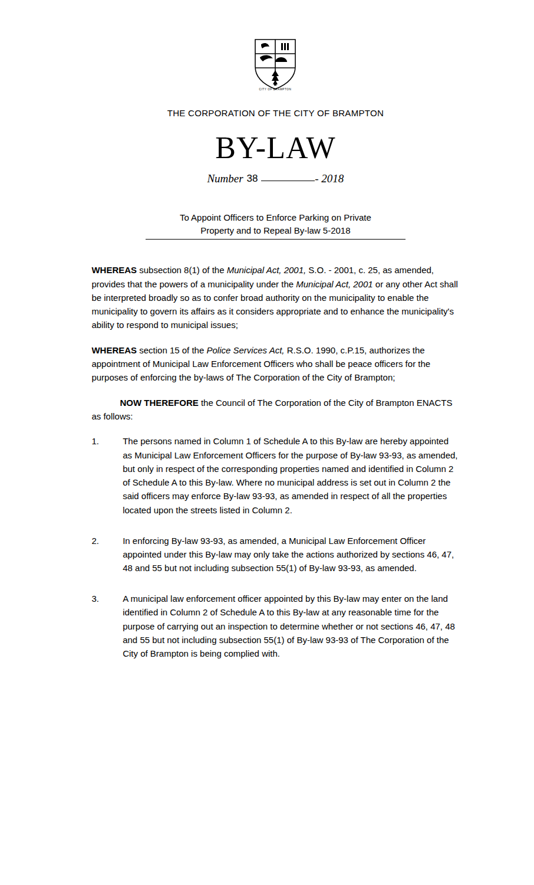CITY OF BRAMPTON
THE CORPORATION OF THE CITY OF BRAMPTON
BY-LAW
Number 38 - 2018
To Appoint Officers to Enforce Parking on Private Property and to Repeal By-law 5-2018
WHEREAS subsection 8(1) of the Municipal Act, 2001, S.O. - 2001, c. 25, as amended, provides that the powers of a municipality under the Municipal Act, 2001 or any other Act shall be interpreted broadly so as to confer broad authority on the municipality to enable the municipality to govern its affairs as it considers appropriate and to enhance the municipality's ability to respond to municipal issues;
WHEREAS section 15 of the Police Services Act, R.S.O. 1990, c.P.15, authorizes the appointment of Municipal Law Enforcement Officers who shall be peace officers for the purposes of enforcing the by-laws of The Corporation of the City of Brampton;
NOW THEREFORE the Council of The Corporation of the City of Brampton ENACTS as follows:
The persons named in Column 1 of Schedule A to this By-law are hereby appointed as Municipal Law Enforcement Officers for the purpose of By-law 93-93, as amended, but only in respect of the corresponding properties named and identified in Column 2 of Schedule A to this By-law. Where no municipal address is set out in Column 2 the said officers may enforce By-law 93-93, as amended in respect of all the properties located upon the streets listed in Column 2.
In enforcing By-law 93-93, as amended, a Municipal Law Enforcement Officer appointed under this By-law may only take the actions authorized by sections 46, 47, 48 and 55 but not including subsection 55(1) of By-law 93-93, as amended.
A municipal law enforcement officer appointed by this By-law may enter on the land identified in Column 2 of Schedule A to this By-law at any reasonable time for the purpose of carrying out an inspection to determine whether or not sections 46, 47, 48 and 55 but not including subsection 55(1) of By-law 93-93 of The Corporation of the City of Brampton is being complied with.